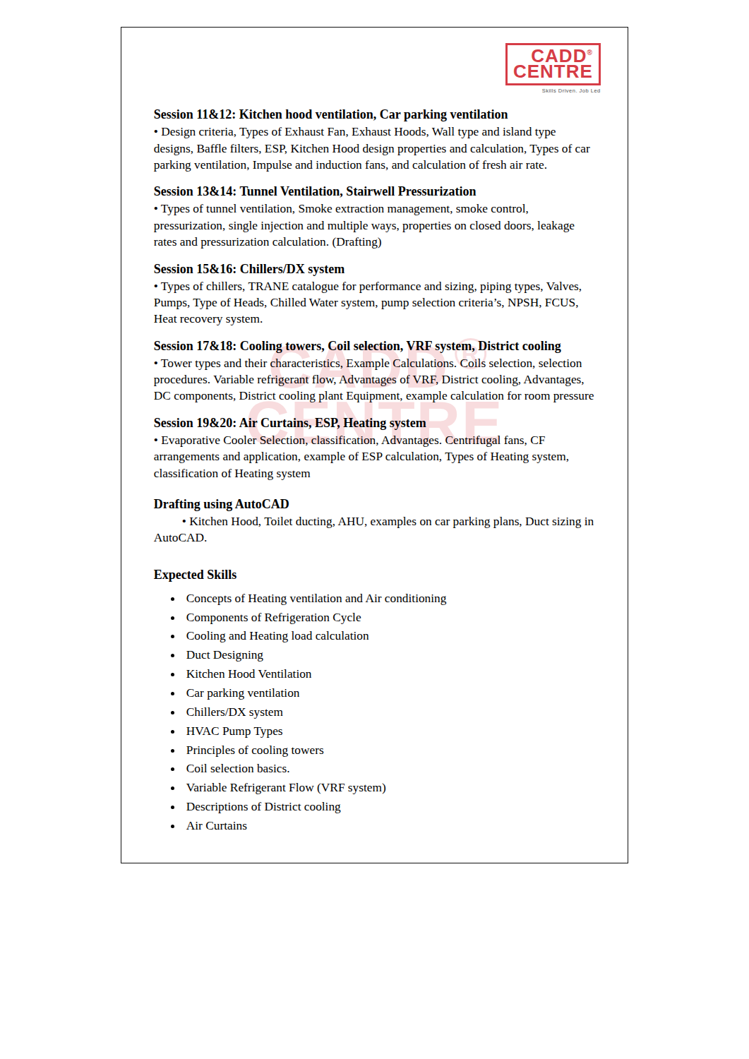CADD® CENTRE
Skills Driven. Job Led
CADDR
CENTRE
Session 11&12: Kitchen hood ventilation, Car parking ventilation
• Design criteria, Types of Exhaust Fan, Exhaust Hoods, Wall type and island type designs, Baffle filters, ESP, Kitchen Hood design properties and calculation, Types of car parking ventilation, Impulse and induction fans, and calculation of fresh air rate.
Session 13&14: Tunnel Ventilation, Stairwell Pressurization
• Types of tunnel ventilation, Smoke extraction management, smoke control, pressurization, single injection and multiple ways, properties on closed doors, leakage rates and pressurization calculation. (Drafting)
Session 15&16: Chillers/DX system
• Types of chillers, TRANE catalogue for performance and sizing, piping types, Valves, Pumps, Type of Heads, Chilled Water system, pump selection criteria’s, NPSH, FCUS, Heat recovery system.
Session 17&18: Cooling towers, Coil selection, VRF system, District cooling
• Tower types and their characteristics, Example Calculations. Coils selection, selection procedures. Variable refrigerant flow, Advantages of VRF, District cooling, Advantages, DC components, District cooling plant Equipment, example calculation for room pressure
Session 19&20: Air Curtains, ESP, Heating system
• Evaporative Cooler Selection, classification, Advantages. Centrifugal fans, CF arrangements and application, example of ESP calculation, Types of Heating system, classification of Heating system
Drafting using AutoCAD
• Kitchen Hood, Toilet ducting, AHU, examples on car parking plans, Duct sizing in AutoCAD.
Expected Skills
Concepts of Heating ventilation and Air conditioning
Components of Refrigeration Cycle
Cooling and Heating load calculation
Duct Designing
Kitchen Hood Ventilation
Car parking ventilation
Chillers/DX system
HVAC Pump Types
Principles of cooling towers
Coil selection basics.
Variable Refrigerant Flow (VRF system)
Descriptions of District cooling
Air Curtains